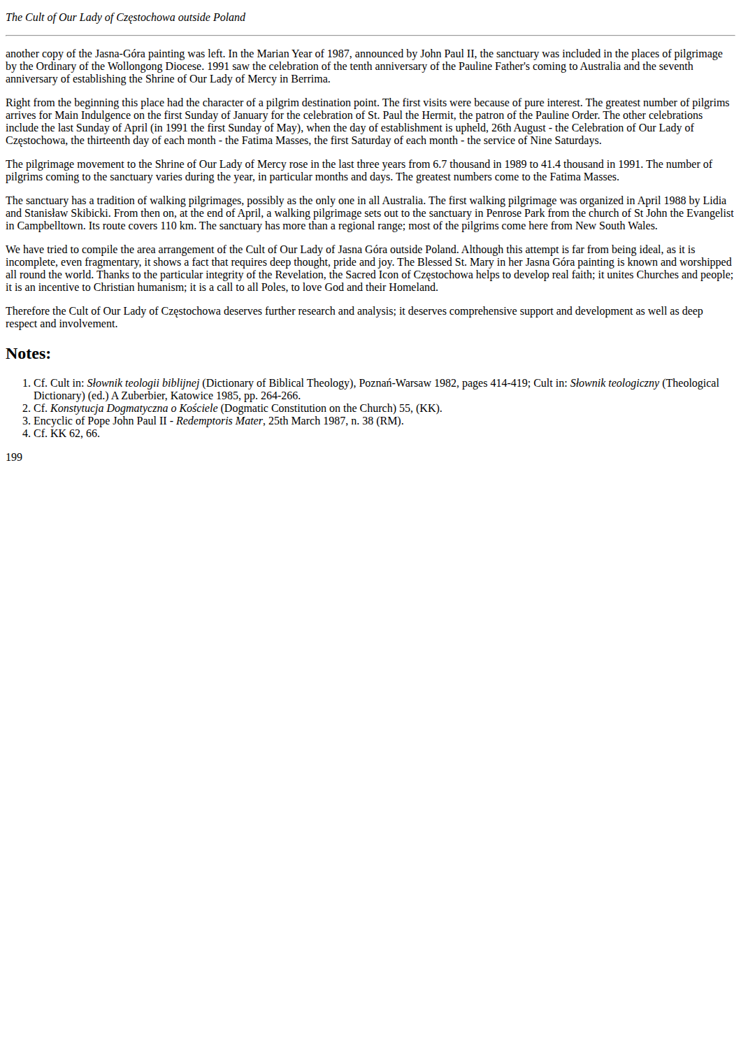The Cult of Our Lady of Częstochowa outside Poland
another copy of the Jasna-Góra painting was left. In the Marian Year of 1987, announced by John Paul II, the sanctuary was included in the places of pilgrimage by the Ordinary of the Wollongong Diocese. 1991 saw the celebration of the tenth anniversary of the Pauline Father's coming to Australia and the seventh anniversary of establishing the Shrine of Our Lady of Mercy in Berrima.
Right from the beginning this place had the character of a pilgrim destination point. The first visits were because of pure interest. The greatest number of pilgrims arrives for Main Indulgence on the first Sunday of January for the celebration of St. Paul the Hermit, the patron of the Pauline Order. The other celebrations include the last Sunday of April (in 1991 the first Sunday of May), when the day of establishment is upheld, 26th August - the Celebration of Our Lady of Częstochowa, the thirteenth day of each month - the Fatima Masses, the first Saturday of each month - the service of Nine Saturdays.
The pilgrimage movement to the Shrine of Our Lady of Mercy rose in the last three years from 6.7 thousand in 1989 to 41.4 thousand in 1991. The number of pilgrims coming to the sanctuary varies during the year, in particular months and days. The greatest numbers come to the Fatima Masses.
The sanctuary has a tradition of walking pilgrimages, possibly as the only one in all Australia. The first walking pilgrimage was organized in April 1988 by Lidia and Stanisław Skibicki. From then on, at the end of April, a walking pilgrimage sets out to the sanctuary in Penrose Park from the church of St John the Evangelist in Campbelltown. Its route covers 110 km. The sanctuary has more than a regional range; most of the pilgrims come here from New South Wales.
We have tried to compile the area arrangement of the Cult of Our Lady of Jasna Góra outside Poland. Although this attempt is far from being ideal, as it is incomplete, even fragmentary, it shows a fact that requires deep thought, pride and joy. The Blessed St. Mary in her Jasna Góra painting is known and worshipped all round the world. Thanks to the particular integrity of the Revelation, the Sacred Icon of Częstochowa helps to develop real faith; it unites Churches and people; it is an incentive to Christian humanism; it is a call to all Poles, to love God and their Homeland.
Therefore the Cult of Our Lady of Częstochowa deserves further research and analysis; it deserves comprehensive support and development as well as deep respect and involvement.
Notes:
Cf. Cult in: Słownik teologii biblijnej (Dictionary of Biblical Theology), Poznań-Warsaw 1982, pages 414-419; Cult in: Słownik teologiczny (Theological Dictionary) (ed.) A Zuberbier, Katowice 1985, pp. 264-266.
Cf. Konstytucja Dogmatyczna o Kościele (Dogmatic Constitution on the Church) 55, (KK).
Encyclic of Pope John Paul II - Redemptoris Mater, 25th March 1987, n. 38 (RM).
Cf. KK 62, 66.
199